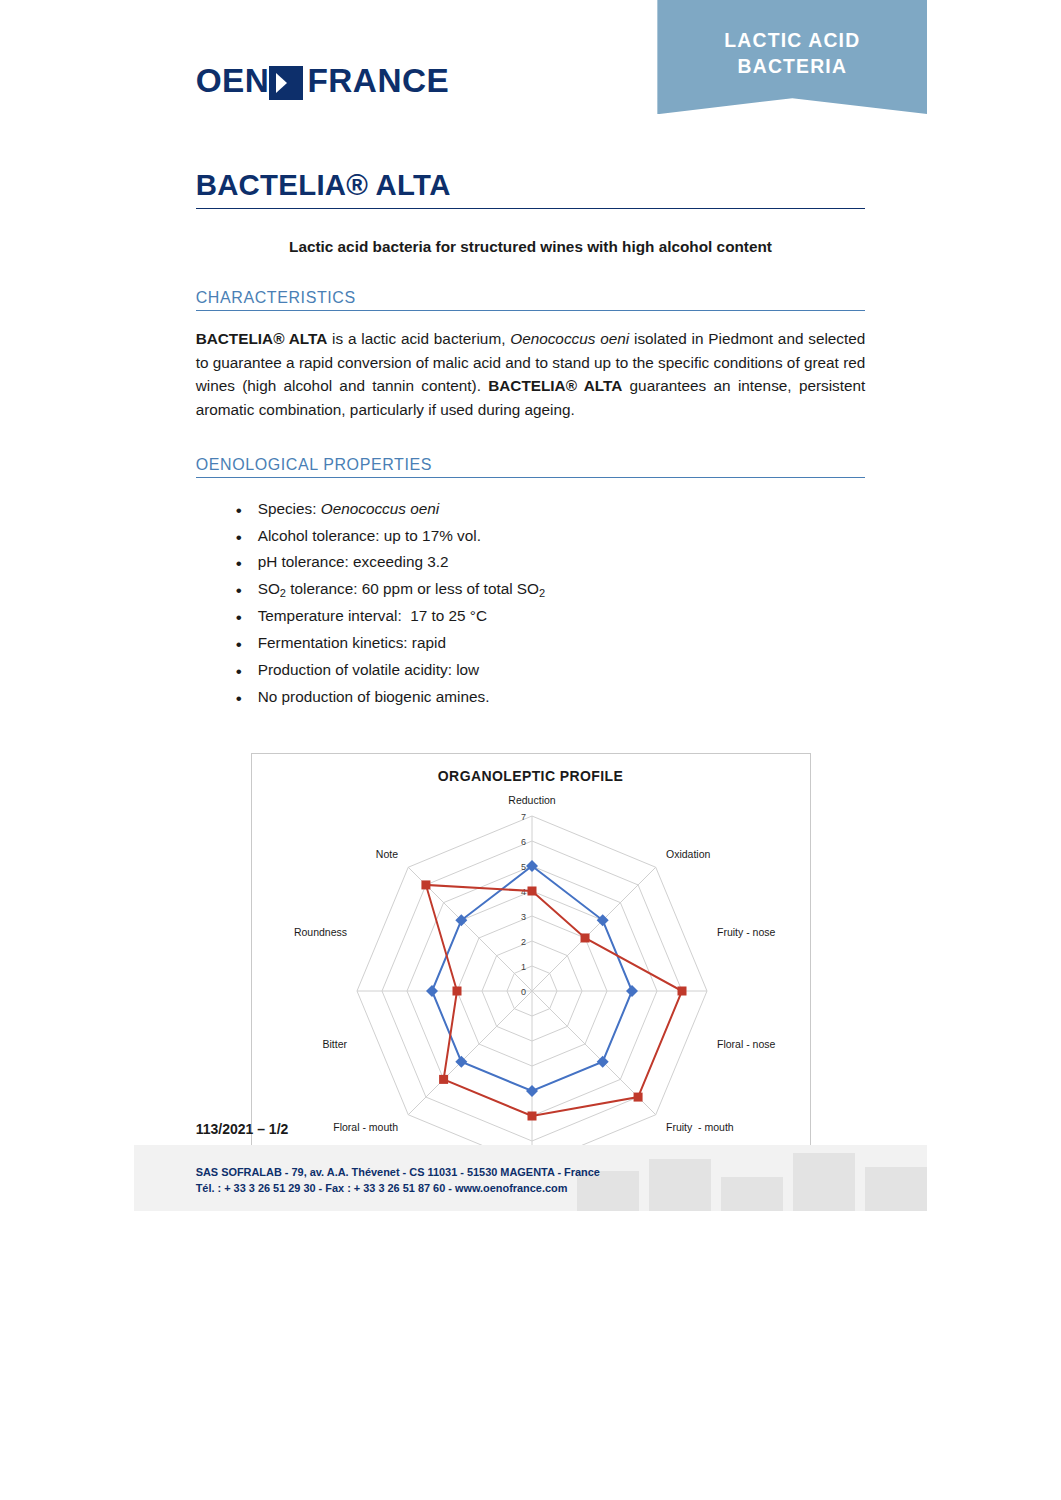OEN FRANCE
LACTIC ACID BACTERIA
BACTELIA® ALTA
Lactic acid bacteria for structured wines with high alcohol content
Characteristics
BACTELIA® ALTA is a lactic acid bacterium, Oenococcus oeni isolated in Piedmont and selected to guarantee a rapid conversion of malic acid and to stand up to the specific conditions of great red wines (high alcohol and tannin content). BACTELIA® ALTA guarantees an intense, persistent aromatic combination, particularly if used during ageing.
Oenological properties
Species: Oenococcus oeni
Alcohol tolerance: up to 17% vol.
pH tolerance: exceeding 3.2
SO2 tolerance: 60 ppm or less of total SO2
Temperature interval: 17 to 25 °C
Fermentation kinetics: rapid
Production of volatile acidity: low
No production of biogenic amines.
ORGANOLEPTIC PROFILE
7 6 5 4 3 2 1 0 Reduction Oxidation Fruity - nose Floral - nose Fruity - mouth Floral - mouth Bitter Roundness Note
Control
BACTELIA® ALTA
113/2021 – 1/2
SAS SOFRALAB - 79, av. A.A. Thévenet - CS 11031 - 51530 MAGENTA - France
Tél. : + 33 3 26 51 29 30 - Fax : + 33 3 26 51 87 60 - www.oenofrance.com